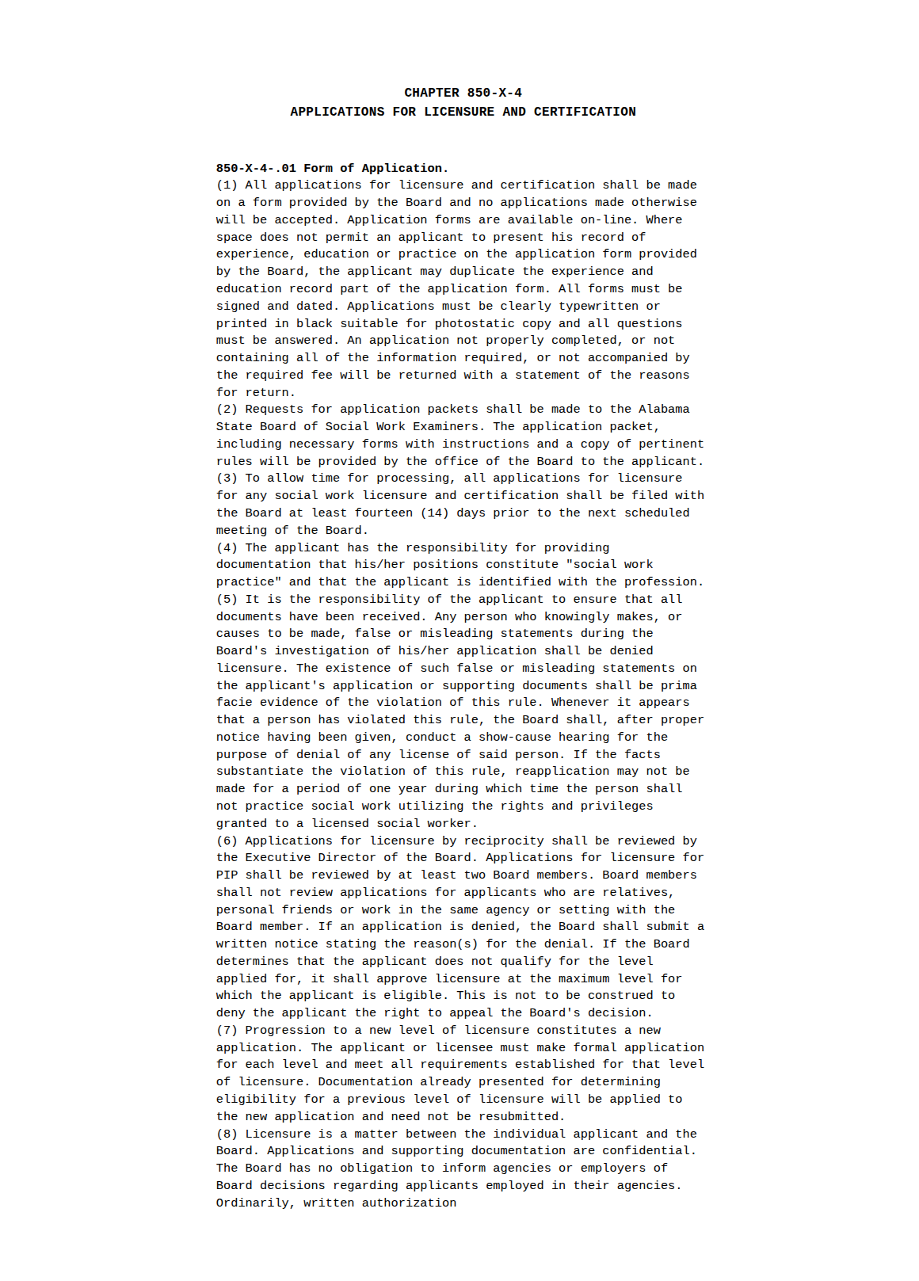CHAPTER 850-X-4 APPLICATIONS FOR LICENSURE AND CERTIFICATION
850-X-4-.01 Form of Application.
(1) All applications for licensure and certification shall be made on a form provided by the Board and no applications made otherwise will be accepted. Application forms are available on-line. Where space does not permit an applicant to present his record of experience, education or practice on the application form provided by the Board, the applicant may duplicate the experience and education record part of the application form. All forms must be signed and dated. Applications must be clearly typewritten or printed in black suitable for photostatic copy and all questions must be answered. An application not properly completed, or not containing all of the information required, or not accompanied by the required fee will be returned with a statement of the reasons for return.
(2) Requests for application packets shall be made to the Alabama State Board of Social Work Examiners. The application packet, including necessary forms with instructions and a copy of pertinent rules will be provided by the office of the Board to the applicant.
(3) To allow time for processing, all applications for licensure for any social work licensure and certification shall be filed with the Board at least fourteen (14) days prior to the next scheduled meeting of the Board.
(4) The applicant has the responsibility for providing documentation that his/her positions constitute "social work practice" and that the applicant is identified with the profession.
(5) It is the responsibility of the applicant to ensure that all documents have been received. Any person who knowingly makes, or causes to be made, false or misleading statements during the Board's investigation of his/her application shall be denied licensure. The existence of such false or misleading statements on the applicant's application or supporting documents shall be prima facie evidence of the violation of this rule. Whenever it appears that a person has violated this rule, the Board shall, after proper notice having been given, conduct a show-cause hearing for the purpose of denial of any license of said person. If the facts substantiate the violation of this rule, reapplication may not be made for a period of one year during which time the person shall not practice social work utilizing the rights and privileges granted to a licensed social worker.
(6) Applications for licensure by reciprocity shall be reviewed by the Executive Director of the Board. Applications for licensure for PIP shall be reviewed by at least two Board members. Board members shall not review applications for applicants who are relatives, personal friends or work in the same agency or setting with the Board member. If an application is denied, the Board shall submit a written notice stating the reason(s) for the denial. If the Board determines that the applicant does not qualify for the level applied for, it shall approve licensure at the maximum level for which the applicant is eligible. This is not to be construed to deny the applicant the right to appeal the Board's decision.
(7) Progression to a new level of licensure constitutes a new application. The applicant or licensee must make formal application for each level and meet all requirements established for that level of licensure. Documentation already presented for determining eligibility for a previous level of licensure will be applied to the new application and need not be resubmitted.
(8) Licensure is a matter between the individual applicant and the Board. Applications and supporting documentation are confidential. The Board has no obligation to inform agencies or employers of Board decisions regarding applicants employed in their agencies. Ordinarily, written authorization